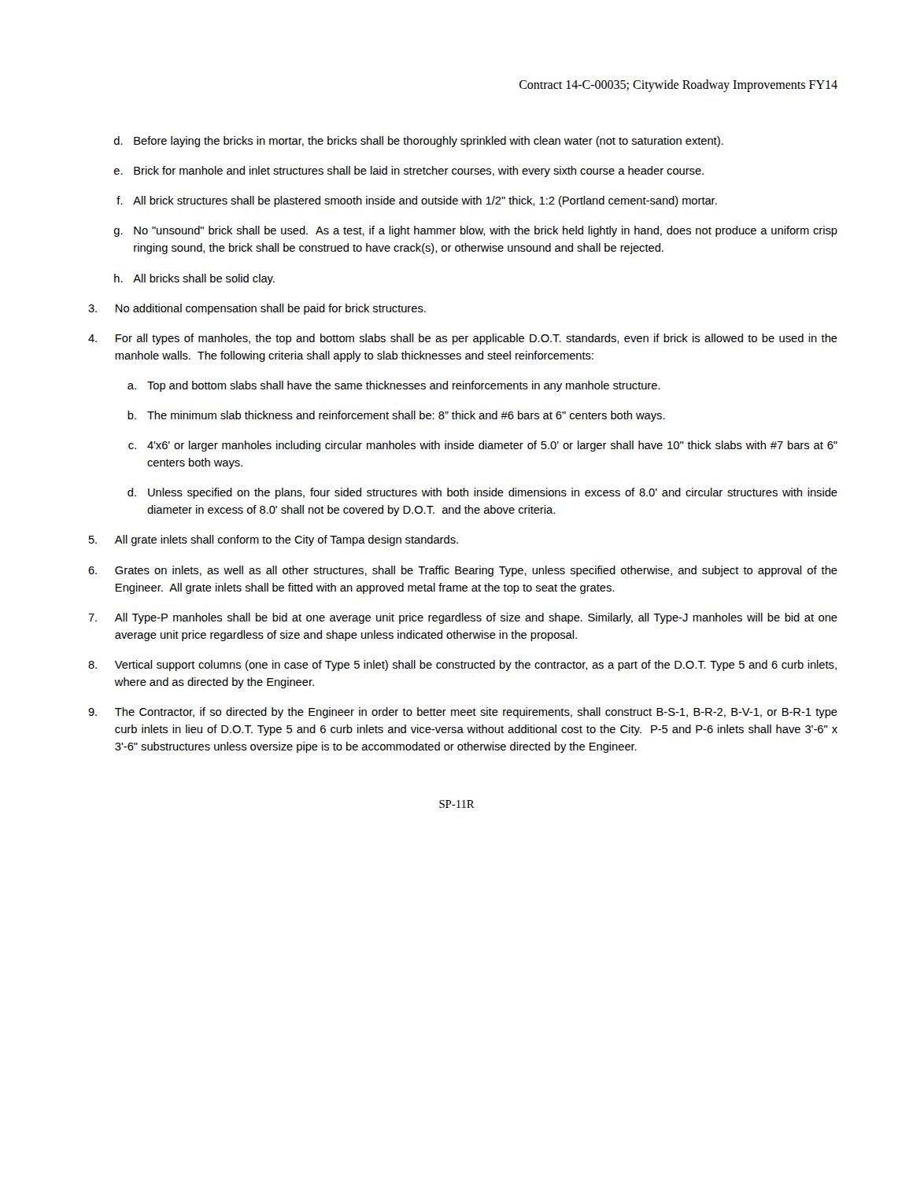Contract 14-C-00035; Citywide Roadway Improvements FY14
Before laying the bricks in mortar, the bricks shall be thoroughly sprinkled with clean water (not to saturation extent).
Brick for manhole and inlet structures shall be laid in stretcher courses, with every sixth course a header course.
All brick structures shall be plastered smooth inside and outside with 1/2" thick, 1:2 (Portland cement-sand) mortar.
No "unsound" brick shall be used. As a test, if a light hammer blow, with the brick held lightly in hand, does not produce a uniform crisp ringing sound, the brick shall be construed to have crack(s), or otherwise unsound and shall be rejected.
All bricks shall be solid clay.
No additional compensation shall be paid for brick structures.
For all types of manholes, the top and bottom slabs shall be as per applicable D.O.T. standards, even if brick is allowed to be used in the manhole walls. The following criteria shall apply to slab thicknesses and steel reinforcements:
Top and bottom slabs shall have the same thicknesses and reinforcements in any manhole structure.
The minimum slab thickness and reinforcement shall be: 8” thick and #6 bars at 6" centers both ways.
4'x6' or larger manholes including circular manholes with inside diameter of 5.0' or larger shall have 10" thick slabs with #7 bars at 6" centers both ways.
Unless specified on the plans, four sided structures with both inside dimensions in excess of 8.0' and circular structures with inside diameter in excess of 8.0' shall not be covered by D.O.T. and the above criteria.
All grate inlets shall conform to the City of Tampa design standards.
Grates on inlets, as well as all other structures, shall be Traffic Bearing Type, unless specified otherwise, and subject to approval of the Engineer. All grate inlets shall be fitted with an approved metal frame at the top to seat the grates.
All Type-P manholes shall be bid at one average unit price regardless of size and shape. Similarly, all Type-J manholes will be bid at one average unit price regardless of size and shape unless indicated otherwise in the proposal.
Vertical support columns (one in case of Type 5 inlet) shall be constructed by the contractor, as a part of the D.O.T. Type 5 and 6 curb inlets, where and as directed by the Engineer.
The Contractor, if so directed by the Engineer in order to better meet site requirements, shall construct B-S-1, B-R-2, B-V-1, or B-R-1 type curb inlets in lieu of D.O.T. Type 5 and 6 curb inlets and vice-versa without additional cost to the City. P-5 and P-6 inlets shall have 3'-6" x 3'-6" substructures unless oversize pipe is to be accommodated or otherwise directed by the Engineer.
SP-11R